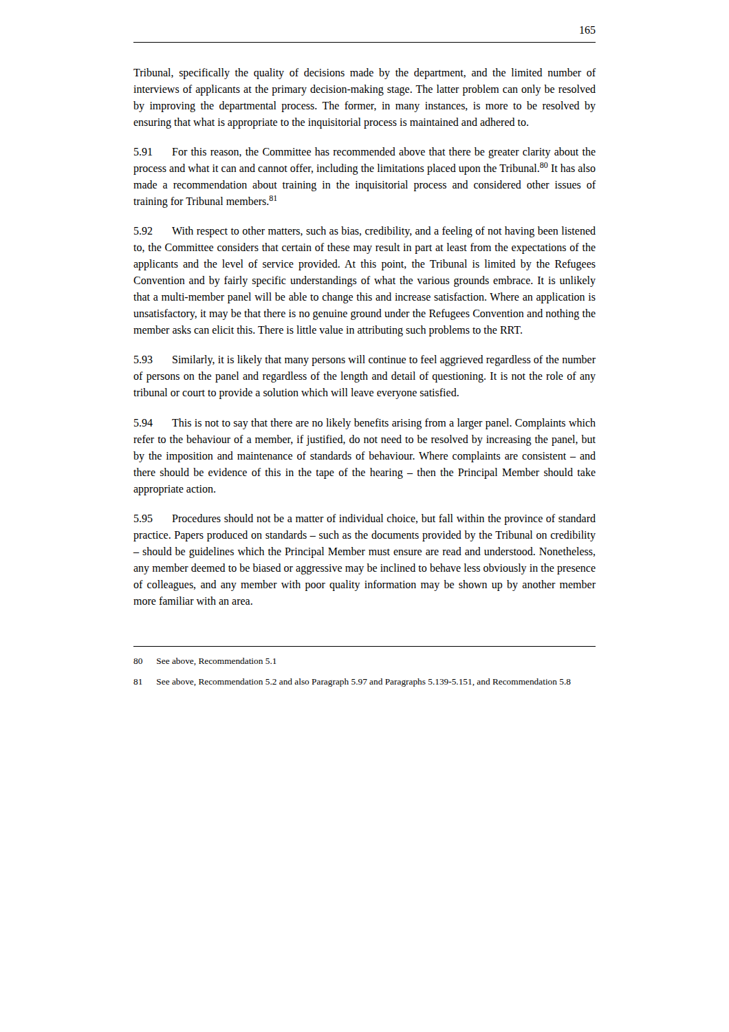165
Tribunal, specifically the quality of decisions made by the department, and the limited number of interviews of applicants at the primary decision-making stage. The latter problem can only be resolved by improving the departmental process. The former, in many instances, is more to be resolved by ensuring that what is appropriate to the inquisitorial process is maintained and adhered to.
5.91 For this reason, the Committee has recommended above that there be greater clarity about the process and what it can and cannot offer, including the limitations placed upon the Tribunal.80 It has also made a recommendation about training in the inquisitorial process and considered other issues of training for Tribunal members.81
5.92 With respect to other matters, such as bias, credibility, and a feeling of not having been listened to, the Committee considers that certain of these may result in part at least from the expectations of the applicants and the level of service provided. At this point, the Tribunal is limited by the Refugees Convention and by fairly specific understandings of what the various grounds embrace. It is unlikely that a multi-member panel will be able to change this and increase satisfaction. Where an application is unsatisfactory, it may be that there is no genuine ground under the Refugees Convention and nothing the member asks can elicit this. There is little value in attributing such problems to the RRT.
5.93 Similarly, it is likely that many persons will continue to feel aggrieved regardless of the number of persons on the panel and regardless of the length and detail of questioning. It is not the role of any tribunal or court to provide a solution which will leave everyone satisfied.
5.94 This is not to say that there are no likely benefits arising from a larger panel. Complaints which refer to the behaviour of a member, if justified, do not need to be resolved by increasing the panel, but by the imposition and maintenance of standards of behaviour. Where complaints are consistent – and there should be evidence of this in the tape of the hearing – then the Principal Member should take appropriate action.
5.95 Procedures should not be a matter of individual choice, but fall within the province of standard practice. Papers produced on standards – such as the documents provided by the Tribunal on credibility – should be guidelines which the Principal Member must ensure are read and understood. Nonetheless, any member deemed to be biased or aggressive may be inclined to behave less obviously in the presence of colleagues, and any member with poor quality information may be shown up by another member more familiar with an area.
80 See above, Recommendation 5.1
81 See above, Recommendation 5.2 and also Paragraph 5.97 and Paragraphs 5.139-5.151, and Recommendation 5.8